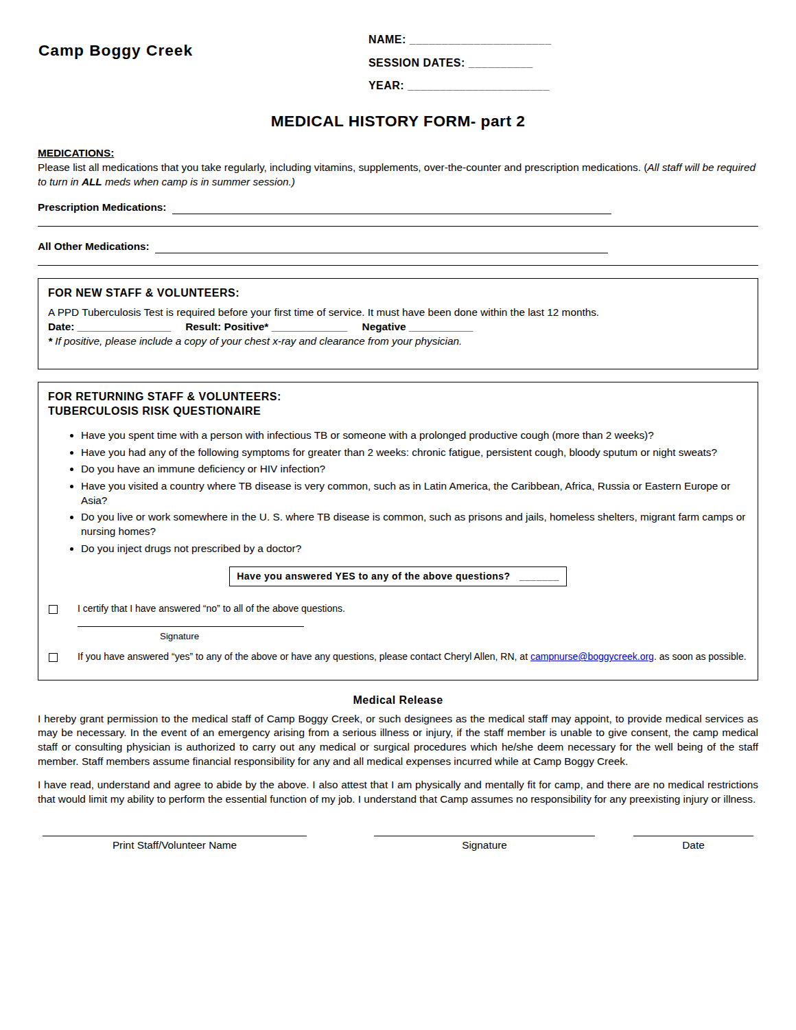| Camp Boggy Creek | NAME: ______________________ SESSION DATES: __________ YEAR: ______________________ |
MEDICAL HISTORY FORM- part 2
MEDICATIONS:
Please list all medications that you take regularly, including vitamins, supplements, over-the-counter and prescription medications. (All staff will be required to turn in ALL meds when camp is in summer session.)
Prescription Medications:
All Other Medications:
FOR NEW STAFF & VOLUNTEERS:
A PPD Tuberculosis Test is required before your first time of service. It must have been done within the last 12 months.
Date: ________________ Result: Positive* _____________ Negative ___________
* If positive, please include a copy of your chest x-ray and clearance from your physician.
FOR RETURNING STAFF & VOLUNTEERS:
TUBERCULOSIS RISK QUESTIONAIRE
Have you spent time with a person with infectious TB or someone with a prolonged productive cough (more than 2 weeks)?
Have you had any of the following symptoms for greater than 2 weeks: chronic fatigue, persistent cough, bloody sputum or night sweats?
Do you have an immune deficiency or HIV infection?
Have you visited a country where TB disease is very common, such as in Latin America, the Caribbean, Africa, Russia or Eastern Europe or Asia?
Do you live or work somewhere in the U. S. where TB disease is common, such as prisons and jails, homeless shelters, migrant farm camps or nursing homes?
Do you inject drugs not prescribed by a doctor?
Have you answered YES to any of the above questions? _______
| | I certify that I have answered “no” to all of the above questions. Signature |
| | If you have answered “yes” to any of the above or have any questions, please contact Cheryl Allen, RN, at campnurse@boggycreek.org . as soon as possible. |
Medical Release
I hereby grant permission to the medical staff of Camp Boggy Creek, or such designees as the medical staff may appoint, to provide medical services as may be necessary. In the event of an emergency arising from a serious illness or injury, if the staff member is unable to give consent, the camp medical staff or consulting physician is authorized to carry out any medical or surgical procedures which he/she deem necessary for the well being of the staff member. Staff members assume financial responsibility for any and all medical expenses incurred while at Camp Boggy Creek.
I have read, understand and agree to abide by the above. I also attest that I am physically and mentally fit for camp, and there are no medical restrictions that would limit my ability to perform the essential function of my job. I understand that Camp assumes no responsibility for any preexisting injury or illness.
| Print Staff/Volunteer Name | | Signature | | Date |